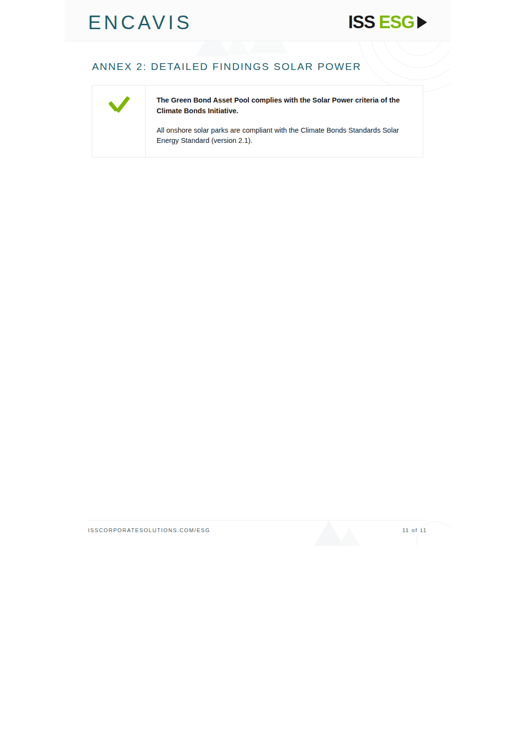ENCAVIS
ISS ESG
Annex 2: Detailed Findings Solar Power
The Green Bond Asset Pool complies with the Solar Power criteria of the Climate Bonds Initiative.
All onshore solar parks are compliant with the Climate Bonds Standards Solar Energy Standard (version 2.1).
ISSCORPORATESOLUTIONS.COM/ESG
11 of 11